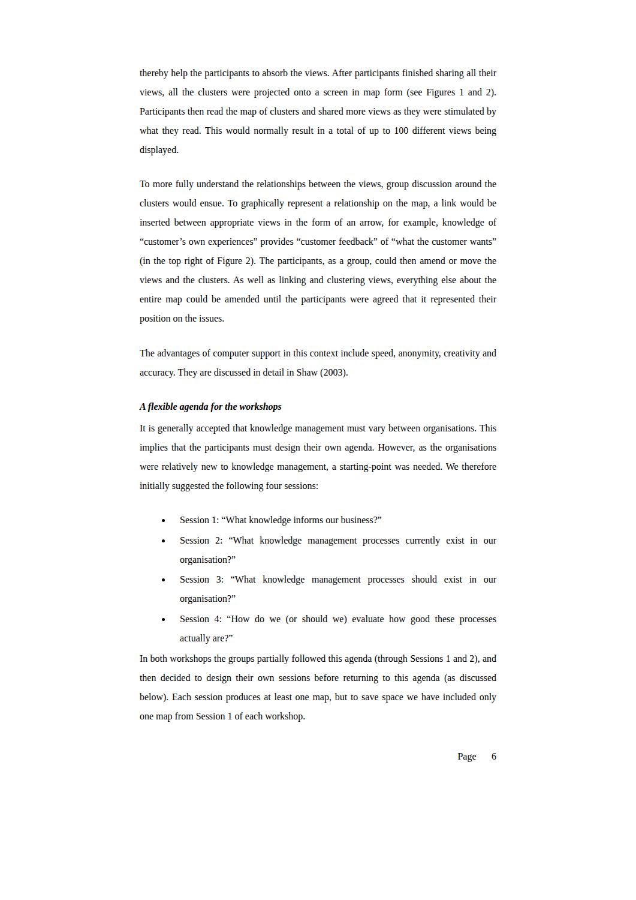thereby help the participants to absorb the views. After participants finished sharing all their views, all the clusters were projected onto a screen in map form (see Figures 1 and 2). Participants then read the map of clusters and shared more views as they were stimulated by what they read. This would normally result in a total of up to 100 different views being displayed.
To more fully understand the relationships between the views, group discussion around the clusters would ensue. To graphically represent a relationship on the map, a link would be inserted between appropriate views in the form of an arrow, for example, knowledge of “customer’s own experiences” provides “customer feedback” of “what the customer wants” (in the top right of Figure 2). The participants, as a group, could then amend or move the views and the clusters. As well as linking and clustering views, everything else about the entire map could be amended until the participants were agreed that it represented their position on the issues.
The advantages of computer support in this context include speed, anonymity, creativity and accuracy. They are discussed in detail in Shaw (2003).
A flexible agenda for the workshops
It is generally accepted that knowledge management must vary between organisations. This implies that the participants must design their own agenda. However, as the organisations were relatively new to knowledge management, a starting-point was needed. We therefore initially suggested the following four sessions:
Session 1: “What knowledge informs our business?”
Session 2: “What knowledge management processes currently exist in our organisation?”
Session 3: “What knowledge management processes should exist in our organisation?”
Session 4: “How do we (or should we) evaluate how good these processes actually are?”
In both workshops the groups partially followed this agenda (through Sessions 1 and 2), and then decided to design their own sessions before returning to this agenda (as discussed below). Each session produces at least one map, but to save space we have included only one map from Session 1 of each workshop.
Page6